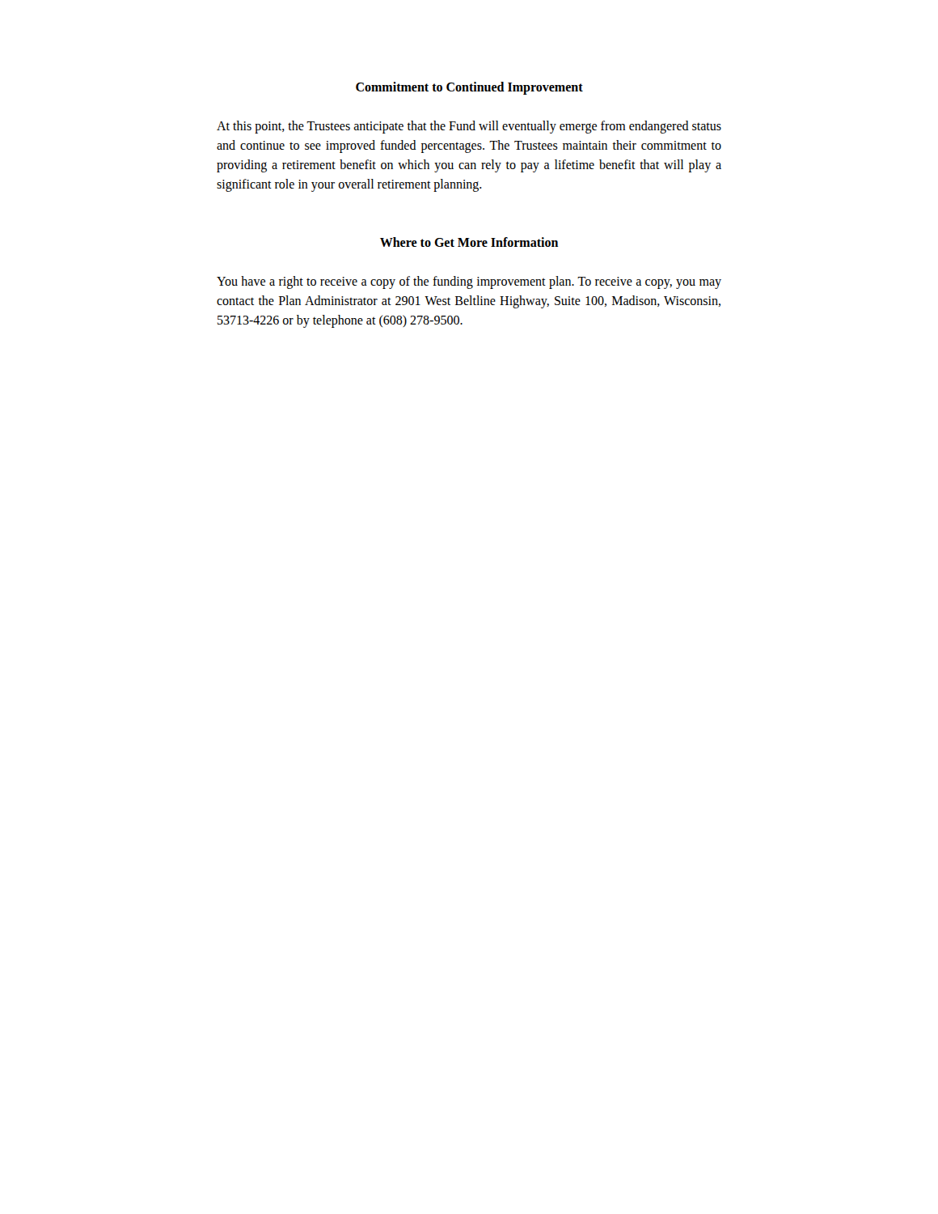Commitment to Continued Improvement
At this point, the Trustees anticipate that the Fund will eventually emerge from endangered status and continue to see improved funded percentages. The Trustees maintain their commitment to providing a retirement benefit on which you can rely to pay a lifetime benefit that will play a significant role in your overall retirement planning.
Where to Get More Information
You have a right to receive a copy of the funding improvement plan. To receive a copy, you may contact the Plan Administrator at 2901 West Beltline Highway, Suite 100, Madison, Wisconsin, 53713-4226 or by telephone at (608) 278-9500.